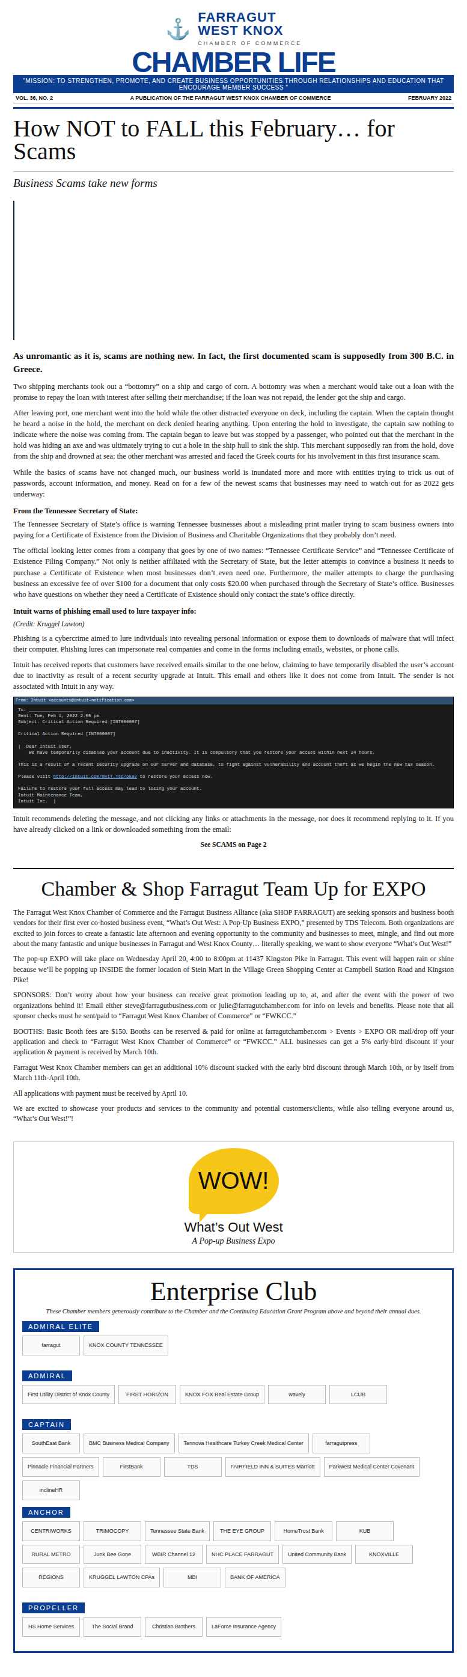⚓ FARRAGUT
WEST KNOX
CHAMBER OF COMMERCE
CHAMBER LIFE
"MISSION: TO STRENGTHEN, PROMOTE, AND CREATE BUSINESS OPPORTUNITIES THROUGH RELATIONSHIPS AND EDUCATION THAT ENCOURAGE MEMBER SUCCESS "
VOL. 36, NO. 2 A PUBLICATION OF THE FARRAGUT WEST KNOX CHAMBER OF COMMERCE FEBRUARY 2022
How NOT to FALL this February… for Scams
Business Scams take new forms
As unromantic as it is, scams are nothing new. In fact, the first documented scam is supposedly from 300 B.C. in Greece.
Two shipping merchants took out a “bottomry” on a ship and cargo of corn. A bottomry was when a merchant would take out a loan with the promise to repay the loan with interest after selling their merchandise; if the loan was not repaid, the lender got the ship and cargo.
After leaving port, one merchant went into the hold while the other distracted everyone on deck, including the captain. When the captain thought he heard a noise in the hold, the merchant on deck denied hearing anything. Upon entering the hold to investigate, the captain saw nothing to indicate where the noise was coming from. The captain began to leave but was stopped by a passenger, who pointed out that the merchant in the hold was hiding an axe and was ultimately trying to cut a hole in the ship hull to sink the ship. This merchant supposedly ran from the hold, dove from the ship and drowned at sea; the other merchant was arrested and faced the Greek courts for his involvement in this first insurance scam.
While the basics of scams have not changed much, our business world is inundated more and more with entities trying to trick us out of passwords, account information, and money. Read on for a few of the newest scams that businesses may need to watch out for as 2022 gets underway:
From the Tennessee Secretary of State:
The Tennessee Secretary of State’s office is warning Tennessee businesses about a misleading print mailer trying to scam business owners into paying for a Certificate of Existence from the Division of Business and Charitable Organizations that they probably don’t need.
The official looking letter comes from a company that goes by one of two names: “Tennessee Certificate Service” and “Tennessee Certificate of Existence Filing Company.” Not only is neither affiliated with the Secretary of State, but the letter attempts to convince a business it needs to purchase a Certificate of Existence when most businesses don’t even need one. Furthermore, the mailer attempts to charge the purchasing business an excessive fee of over $100 for a document that only costs $20.00 when purchased through the Secretary of State’s office. Businesses who have questions on whether they need a Certificate of Existence should only contact the state’s office directly.
Intuit warns of phishing email used to lure taxpayer info:
(Credit: Kruggel Lawton)
Phishing is a cybercrime aimed to lure individuals into revealing personal information or expose them to downloads of malware that will infect their computer. Phishing lures can impersonate real companies and come in the forms including emails, websites, or phone calls.
Intuit has received reports that customers have received emails similar to the one below, claiming to have temporarily disabled the user’s account due to inactivity as result of a recent security upgrade at Intuit. This email and others like it does not come from Intuit. The sender is not associated with Intuit in any way.
From: Intuit <accounts@intuit-notification.com>
To: ____________________
Sent: Tue, Feb 1, 2022 2:05 pm
Subject: Critical Action Required [INT000007]
Critical Action Required [INT000007]
| Dear Intuit User,
We have temporarily disabled your account due to inactivity. It is compulsory that you restore your access within next 24 hours.
This is a result of a recent security upgrade on our server and database, to fight against vulnerability and account theft as we begin the new tax season.
Please visit http://intuit.com/myIT.jsp/okay to restore your access now.
Failure to restore your full access may lead to losing your account.
Intuit Maintenance Team,
Intuit Inc. |
Intuit recommends deleting the message, and not clicking any links or attachments in the message, nor does it recommend replying to it. If you have already clicked on a link or downloaded something from the email:
See SCAMS on Page 2
Chamber & Shop Farragut Team Up for EXPO
The Farragut West Knox Chamber of Commerce and the Farragut Business Alliance (aka SHOP FARRAGUT) are seeking sponsors and business booth vendors for their first ever co-hosted business event, “What’s Out West: A Pop-Up Business EXPO,” presented by TDS Telecom. Both organizations are excited to join forces to create a fantastic late afternoon and evening opportunity to the community and businesses to meet, mingle, and find out more about the many fantastic and unique businesses in Farragut and West Knox County… literally speaking, we want to show everyone “What’s Out West!”
The pop-up EXPO will take place on Wednesday April 20, 4:00 to 8:00pm at 11437 Kingston Pike in Farragut. This event will happen rain or shine because we’ll be popping up INSIDE the former location of Stein Mart in the Village Green Shopping Center at Campbell Station Road and Kingston Pike!
SPONSORS: Don’t worry about how your business can receive great promotion leading up to, at, and after the event with the power of two organizations behind it! Email either steve@farragutbusiness.com or julie@farragutchamber.com for info on levels and benefits. Please note that all sponsor checks must be sent/paid to “Farragut West Knox Chamber of Commerce” or “FWKCC.”
BOOTHS: Basic Booth fees are $150. Booths can be reserved & paid for online at farragutchamber.com > Events > EXPO OR mail/drop off your application and check to “Farragut West Knox Chamber of Commerce” or “FWKCC.” ALL businesses can get a 5% early-bird discount if your application & payment is received by March 10th.
Farragut West Knox Chamber members can get an additional 10% discount stacked with the early bird discount through March 10th, or by itself from March 11th-April 10th.
All applications with payment must be received by April 10.
We are excited to showcase your products and services to the community and potential customers/clients, while also telling everyone around us, “What’s Out West!”!
WOW!
What’s Out West
A Pop-up Business Expo
Enterprise Club
These Chamber members generously contribute to the Chamber and the Continuing Education Grant Program above and beyond their annual dues.
Admiral Elite
farragut
KNOX COUNTY TENNESSEE
Admiral
First Utility District of Knox County
FIRST HORIZON
KNOX FOX Real Estate Group
wavely
LCUB
Captain
SouthEast Bank
BMC Business Medical Company
Tennova Healthcare Turkey Creek Medical Center
farragutpress
Pinnacle Financial Partners
FirstBank
TDS
FAIRFIELD INN & SUITES Marriott
Parkwest Medical Center Covenant
inclineHR
Anchor
CENTRIWORKS
TRIMOCOPY
Tennessee State Bank
THE EYE GROUP
HomeTrust Bank
KUB
RURAL METRO
Junk Bee Gone
WBIR Channel 12
NHC PLACE FARRAGUT
United Community Bank
KNOXVILLE
REGIONS
KRUGGEL LAWTON CPAs
MBI
BANK OF AMERICA
Propeller
HS Home Services
The Social Brand
Christian Brothers
LaForce Insurance Agency